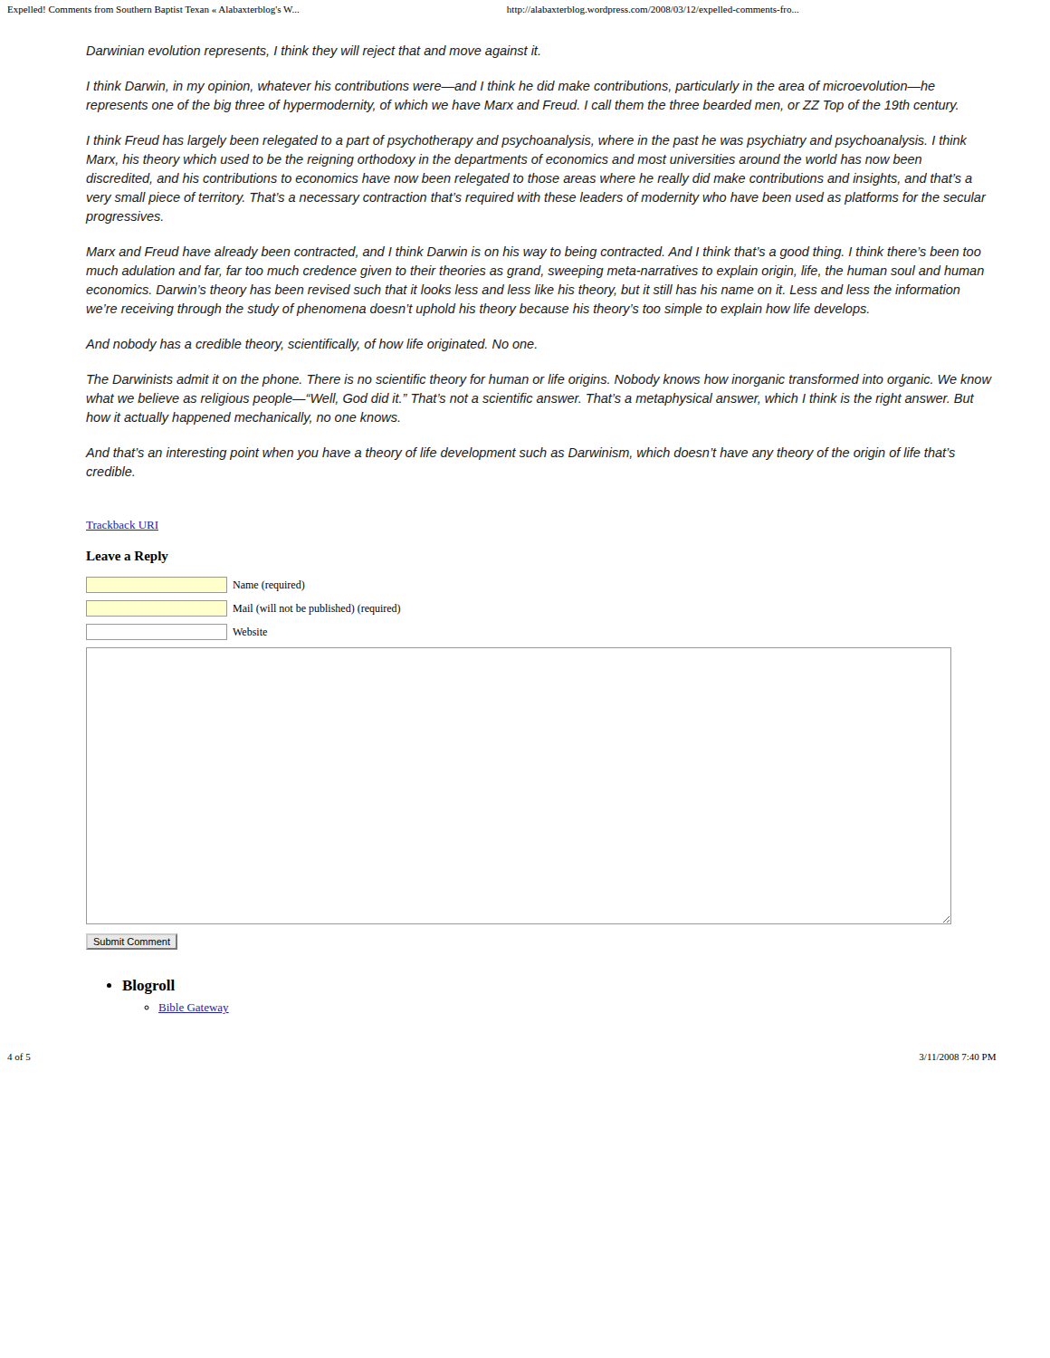Expelled! Comments from Southern Baptist Texan « Alabaxterblog's W... http://alabaxterblog.wordpress.com/2008/03/12/expelled-comments-fro...
Darwinian evolution represents, I think they will reject that and move against it.
I think Darwin, in my opinion, whatever his contributions were—and I think he did make contributions, particularly in the area of microevolution—he represents one of the big three of hypermodernity, of which we have Marx and Freud. I call them the three bearded men, or ZZ Top of the 19th century.
I think Freud has largely been relegated to a part of psychotherapy and psychoanalysis, where in the past he was psychiatry and psychoanalysis. I think Marx, his theory which used to be the reigning orthodoxy in the departments of economics and most universities around the world has now been discredited, and his contributions to economics have now been relegated to those areas where he really did make contributions and insights, and that’s a very small piece of territory. That’s a necessary contraction that’s required with these leaders of modernity who have been used as platforms for the secular progressives.
Marx and Freud have already been contracted, and I think Darwin is on his way to being contracted. And I think that’s a good thing. I think there’s been too much adulation and far, far too much credence given to their theories as grand, sweeping meta-narratives to explain origin, life, the human soul and human economics. Darwin’s theory has been revised such that it looks less and less like his theory, but it still has his name on it. Less and less the information we’re receiving through the study of phenomena doesn’t uphold his theory because his theory’s too simple to explain how life develops.
And nobody has a credible theory, scientifically, of how life originated. No one.
The Darwinists admit it on the phone. There is no scientific theory for human or life origins. Nobody knows how inorganic transformed into organic. We know what we believe as religious people—“Well, God did it.” That’s not a scientific answer. That’s a metaphysical answer, which I think is the right answer. But how it actually happened mechanically, no one knows.
And that’s an interesting point when you have a theory of life development such as Darwinism, which doesn’t have any theory of the origin of life that’s credible.
Trackback URI
Leave a Reply
Name (required)
Mail (will not be published) (required)
Website
Blogroll
Bible Gateway
4 of 5 3/11/2008 7:40 PM